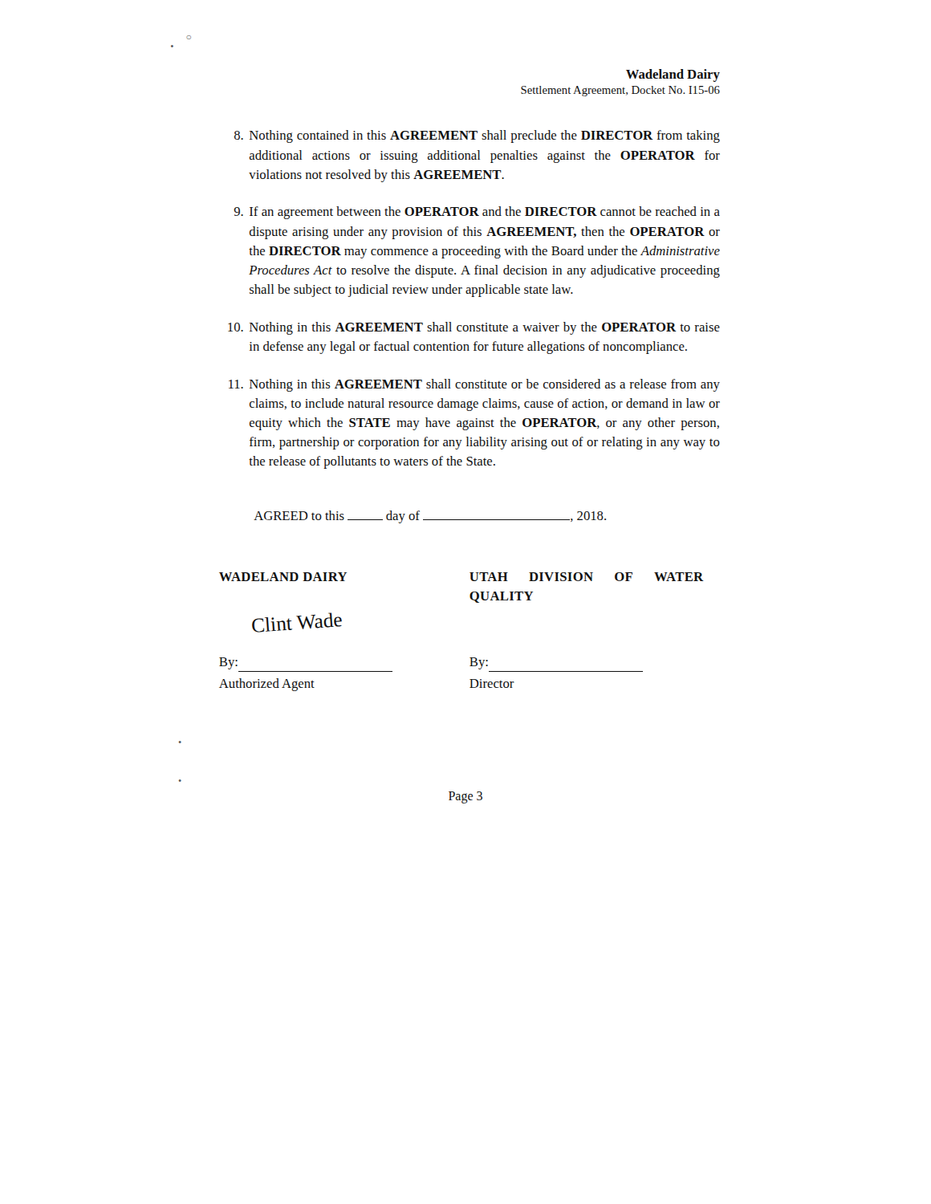• ○
Wadeland Dairy
Settlement Agreement, Docket No. I15-06
Nothing contained in this AGREEMENT shall preclude the DIRECTOR from taking additional actions or issuing additional penalties against the OPERATOR for violations not resolved by this AGREEMENT.
If an agreement between the OPERATOR and the DIRECTOR cannot be reached in a dispute arising under any provision of this AGREEMENT, then the OPERATOR or the DIRECTOR may commence a proceeding with the Board under the Administrative Procedures Act to resolve the dispute. A final decision in any adjudicative proceeding shall be subject to judicial review under applicable state law.
Nothing in this AGREEMENT shall constitute a waiver by the OPERATOR to raise in defense any legal or factual contention for future allegations of noncompliance.
Nothing in this AGREEMENT shall constitute or be considered as a release from any claims, to include natural resource damage claims, cause of action, or demand in law or equity which the STATE may have against the OPERATOR, or any other person, firm, partnership or corporation for any liability arising out of or relating in any way to the release of pollutants to waters of the State.
AGREED to this day of , 2018.
| WADELAND DAIRY | UTAH DIVISION OF WATER QUALITY |
| Clint Wade By: Authorized Agent | By: Director |
• •
Page 3